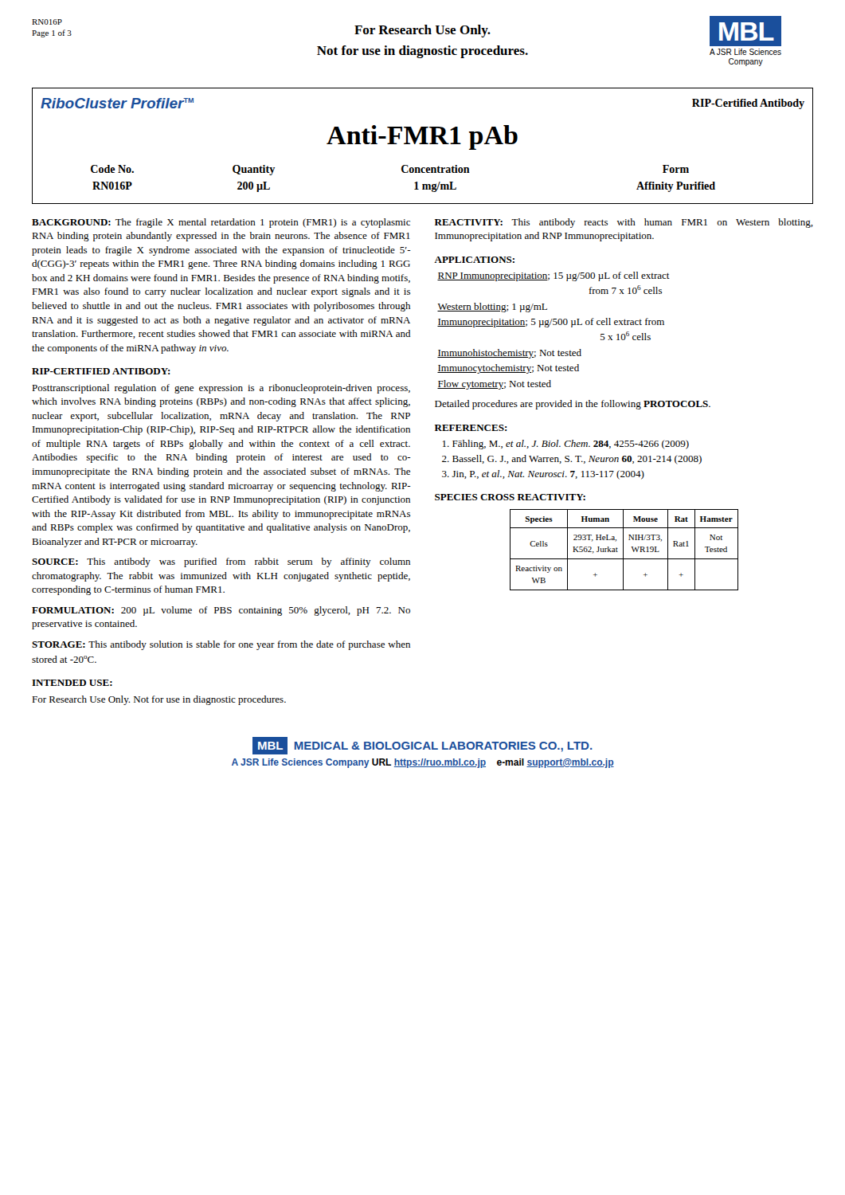RN016P
Page 1 of 3
For Research Use Only.
Not for use in diagnostic procedures.
MBL
A JSR Life Sciences
Company
RiboCluster ProfilerTM RIP-Certified Antibody
Anti-FMR1 pAb
| Code No. | Quantity | Concentration | Form |
| --- | --- | --- | --- |
| RN016P | 200 µL | 1 mg/mL | Affinity Purified |
BACKGROUND: The fragile X mental retardation 1 protein (FMR1) is a cytoplasmic RNA binding protein abundantly expressed in the brain neurons. The absence of FMR1 protein leads to fragile X syndrome associated with the expansion of trinucleotide 5′-d(CGG)-3′ repeats within the FMR1 gene. Three RNA binding domains including 1 RGG box and 2 KH domains were found in FMR1. Besides the presence of RNA binding motifs, FMR1 was also found to carry nuclear localization and nuclear export signals and it is believed to shuttle in and out the nucleus. FMR1 associates with polyribosomes through RNA and it is suggested to act as both a negative regulator and an activator of mRNA translation. Furthermore, recent studies showed that FMR1 can associate with miRNA and the components of the miRNA pathway in vivo.
RIP-Certified Antibody:
Posttranscriptional regulation of gene expression is a ribonucleoprotein-driven process, which involves RNA binding proteins (RBPs) and non-coding RNAs that affect splicing, nuclear export, subcellular localization, mRNA decay and translation. The RNP Immunoprecipitation-Chip (RIP-Chip), RIP-Seq and RIP-RTPCR allow the identification of multiple RNA targets of RBPs globally and within the context of a cell extract. Antibodies specific to the RNA binding protein of interest are used to co-immunoprecipitate the RNA binding protein and the associated subset of mRNAs. The mRNA content is interrogated using standard microarray or sequencing technology. RIP-Certified Antibody is validated for use in RNP Immunoprecipitation (RIP) in conjunction with the RIP-Assay Kit distributed from MBL. Its ability to immunoprecipitate mRNAs and RBPs complex was confirmed by quantitative and qualitative analysis on NanoDrop, Bioanalyzer and RT-PCR or microarray.
SOURCE: This antibody was purified from rabbit serum by affinity column chromatography. The rabbit was immunized with KLH conjugated synthetic peptide, corresponding to C-terminus of human FMR1.
FORMULATION: 200 µL volume of PBS containing 50% glycerol, pH 7.2. No preservative is contained.
STORAGE: This antibody solution is stable for one year from the date of purchase when stored at -20oC.
Intended Use:
For Research Use Only. Not for use in diagnostic procedures.
REACTIVITY: This antibody reacts with human FMR1 on Western blotting, Immunoprecipitation and RNP Immunoprecipitation.
Applications:
RNP Immunoprecipitation; 15 µg/500 µL of cell extract from 7 x 106 cells
Western blotting; 1 µg/mL
Immunoprecipitation; 5 µg/500 µL of cell extract from 5 x 106 cells
Immunohistochemistry; Not tested
Immunocytochemistry; Not tested
Flow cytometry; Not tested
Detailed procedures are provided in the following PROTOCOLS.
References:
Fähling, M., et al., J. Biol. Chem. 284, 4255-4266 (2009)
Bassell, G. J., and Warren, S. T., Neuron 60, 201-214 (2008)
Jin, P., et al., Nat. Neurosci. 7, 113-117 (2004)
Species Cross Reactivity:
| Species | Human | Mouse | Rat | Hamster |
| --- | --- | --- | --- | --- |
| Cells | 293T, HeLa, K562, Jurkat | NIH/3T3, WR19L | Rat1 | Not Tested |
| Reactivity on WB | + | + | + | |
MBL MEDICAL & BIOLOGICAL LABORATORIES CO., LTD.
A JSR Life Sciences Company URL https://ruo.mbl.co.jp e-mail support@mbl.co.jp